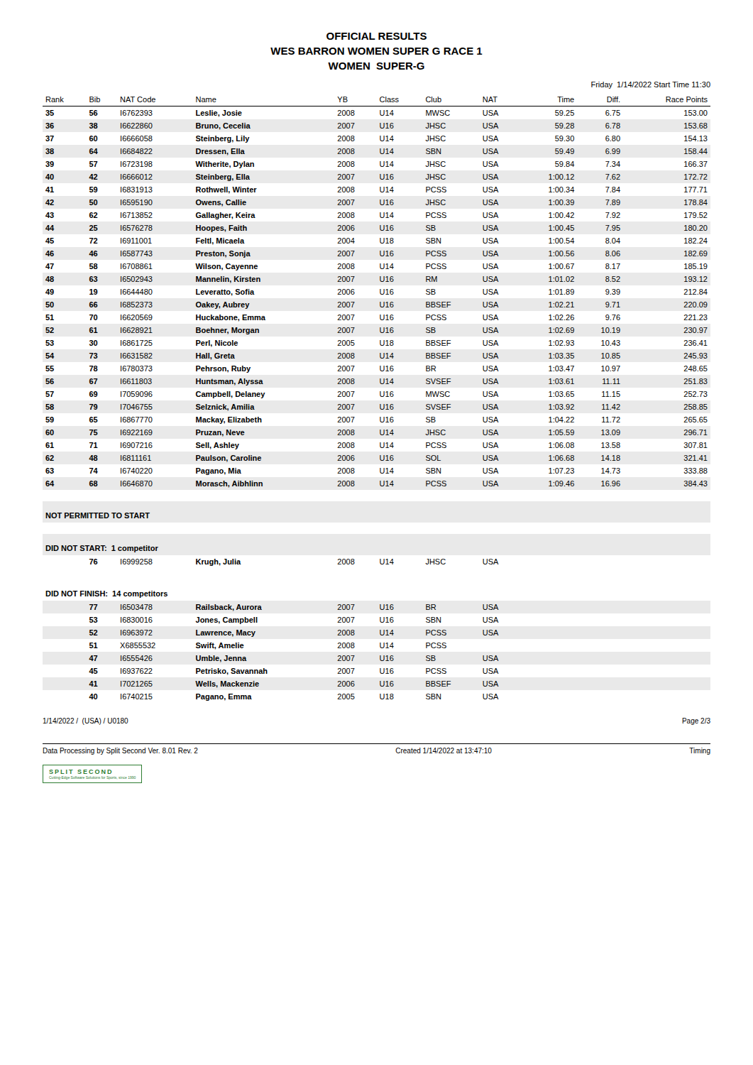OFFICIAL RESULTS
WES BARRON WOMEN SUPER G RACE 1
WOMEN SUPER-G
Friday 1/14/2022 Start Time 11:30
| Rank | Bib | NAT Code | Name | YB | Class | Club | NAT | Time | Diff. | Race Points |
| --- | --- | --- | --- | --- | --- | --- | --- | --- | --- | --- |
| 35 | 56 | I6762393 | Leslie, Josie | 2008 | U14 | MWSC | USA | 59.25 | 6.75 | 153.00 |
| 36 | 38 | I6622860 | Bruno, Cecelia | 2007 | U16 | JHSC | USA | 59.28 | 6.78 | 153.68 |
| 37 | 60 | I6666058 | Steinberg, Lily | 2008 | U14 | JHSC | USA | 59.30 | 6.80 | 154.13 |
| 38 | 64 | I6684822 | Dressen, Ella | 2008 | U14 | SBN | USA | 59.49 | 6.99 | 158.44 |
| 39 | 57 | I6723198 | Witherite, Dylan | 2008 | U14 | JHSC | USA | 59.84 | 7.34 | 166.37 |
| 40 | 42 | I6666012 | Steinberg, Ella | 2007 | U16 | JHSC | USA | 1:00.12 | 7.62 | 172.72 |
| 41 | 59 | I6831913 | Rothwell, Winter | 2008 | U14 | PCSS | USA | 1:00.34 | 7.84 | 177.71 |
| 42 | 50 | I6595190 | Owens, Callie | 2007 | U16 | JHSC | USA | 1:00.39 | 7.89 | 178.84 |
| 43 | 62 | I6713852 | Gallagher, Keira | 2008 | U14 | PCSS | USA | 1:00.42 | 7.92 | 179.52 |
| 44 | 25 | I6576278 | Hoopes, Faith | 2006 | U16 | SB | USA | 1:00.45 | 7.95 | 180.20 |
| 45 | 72 | I6911001 | Feltl, Micaela | 2004 | U18 | SBN | USA | 1:00.54 | 8.04 | 182.24 |
| 46 | 46 | I6587743 | Preston, Sonja | 2007 | U16 | PCSS | USA | 1:00.56 | 8.06 | 182.69 |
| 47 | 58 | I6708861 | Wilson, Cayenne | 2008 | U14 | PCSS | USA | 1:00.67 | 8.17 | 185.19 |
| 48 | 63 | I6502943 | Mannelin, Kirsten | 2007 | U16 | RM | USA | 1:01.02 | 8.52 | 193.12 |
| 49 | 19 | I6644480 | Leveratto, Sofia | 2006 | U16 | SB | USA | 1:01.89 | 9.39 | 212.84 |
| 50 | 66 | I6852373 | Oakey, Aubrey | 2007 | U16 | BBSEF | USA | 1:02.21 | 9.71 | 220.09 |
| 51 | 70 | I6620569 | Huckabone, Emma | 2007 | U16 | PCSS | USA | 1:02.26 | 9.76 | 221.23 |
| 52 | 61 | I6628921 | Boehner, Morgan | 2007 | U16 | SB | USA | 1:02.69 | 10.19 | 230.97 |
| 53 | 30 | I6861725 | Perl, Nicole | 2005 | U18 | BBSEF | USA | 1:02.93 | 10.43 | 236.41 |
| 54 | 73 | I6631582 | Hall, Greta | 2008 | U14 | BBSEF | USA | 1:03.35 | 10.85 | 245.93 |
| 55 | 78 | I6780373 | Pehrson, Ruby | 2007 | U16 | BR | USA | 1:03.47 | 10.97 | 248.65 |
| 56 | 67 | I6611803 | Huntsman, Alyssa | 2008 | U14 | SVSEF | USA | 1:03.61 | 11.11 | 251.83 |
| 57 | 69 | I7059096 | Campbell, Delaney | 2007 | U16 | MWSC | USA | 1:03.65 | 11.15 | 252.73 |
| 58 | 79 | I7046755 | Selznick, Amilia | 2007 | U16 | SVSEF | USA | 1:03.92 | 11.42 | 258.85 |
| 59 | 65 | I6867770 | Mackay, Elizabeth | 2007 | U16 | SB | USA | 1:04.22 | 11.72 | 265.65 |
| 60 | 75 | I6922169 | Pruzan, Neve | 2008 | U14 | JHSC | USA | 1:05.59 | 13.09 | 296.71 |
| 61 | 71 | I6907216 | Sell, Ashley | 2008 | U14 | PCSS | USA | 1:06.08 | 13.58 | 307.81 |
| 62 | 48 | I6811161 | Paulson, Caroline | 2006 | U16 | SOL | USA | 1:06.68 | 14.18 | 321.41 |
| 63 | 74 | I6740220 | Pagano, Mia | 2008 | U14 | SBN | USA | 1:07.23 | 14.73 | 333.88 |
| 64 | 68 | I6646870 | Morasch, Aibhlinn | 2008 | U14 | PCSS | USA | 1:09.46 | 16.96 | 384.43 |
| NOT PERMITTED TO START |
| DID NOT START: 1 competitor |
| | 76 | I6999258 | Krugh, Julia | 2008 | U14 | JHSC | USA | | | |
| DID NOT FINISH: 14 competitors |
| | 77 | I6503478 | Railsback, Aurora | 2007 | U16 | BR | USA | | | |
| | 53 | I6830016 | Jones, Campbell | 2007 | U16 | SBN | USA | | | |
| | 52 | I6963972 | Lawrence, Macy | 2008 | U14 | PCSS | USA | | | |
| | 51 | X6855532 | Swift, Amelie | 2008 | U14 | PCSS | | | | |
| | 47 | I6555426 | Umble, Jenna | 2007 | U16 | SB | USA | | | |
| | 45 | I6937622 | Petrisko, Savannah | 2007 | U16 | PCSS | USA | | | |
| | 41 | I7021265 | Wells, Mackenzie | 2006 | U16 | BBSEF | USA | | | |
| | 40 | I6740215 | Pagano, Emma | 2005 | U18 | SBN | USA | | | |
1/14/2022 / (USA) / U0180
Page 2/3
Data Processing by Split Second Ver. 8.01 Rev. 2
Created 1/14/2022 at 13:47:10
Timing
SPLIT SECOND Cutting-Edge Software Solutions for Sports, since 1990